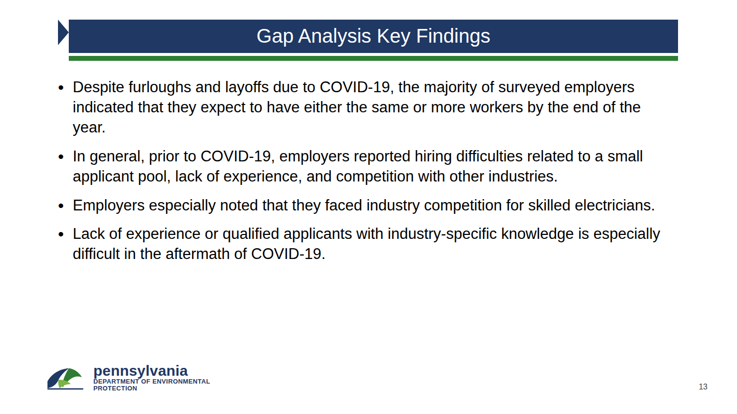Gap Analysis Key Findings
Despite furloughs and layoffs due to COVID-19, the majority of surveyed employers indicated that they expect to have either the same or more workers by the end of the year.
In general, prior to COVID-19, employers reported hiring difficulties related to a small applicant pool, lack of experience, and competition with other industries.
Employers especially noted that they faced industry competition for skilled electricians.
Lack of experience or qualified applicants with industry-specific knowledge is especially difficult in the aftermath of COVID-19.
pennsylvania
DEPARTMENT OF ENVIRONMENTAL
PROTECTION
13